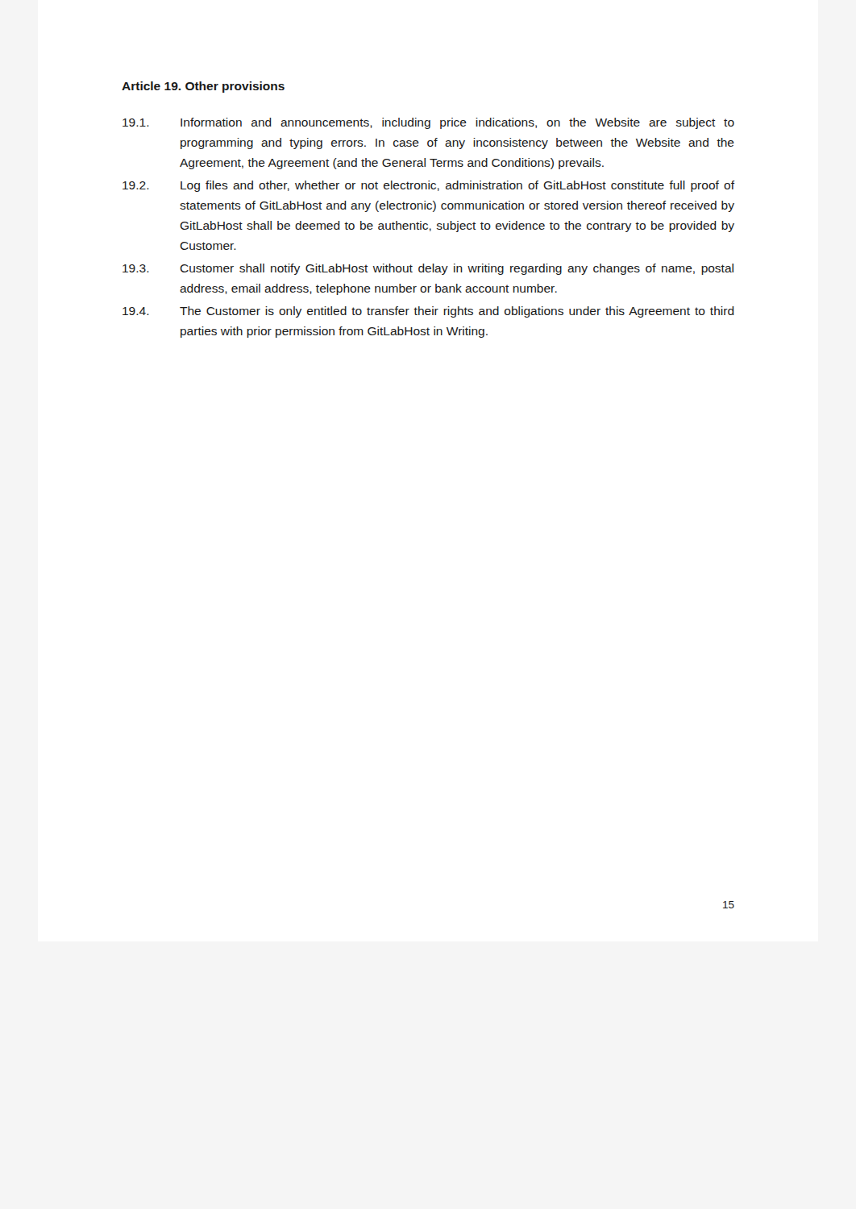Article 19. Other provisions
19.1. Information and announcements, including price indications, on the Website are subject to programming and typing errors. In case of any inconsistency between the Website and the Agreement, the Agreement (and the General Terms and Conditions) prevails.
19.2. Log files and other, whether or not electronic, administration of GitLabHost constitute full proof of statements of GitLabHost and any (electronic) communication or stored version thereof received by GitLabHost shall be deemed to be authentic, subject to evidence to the contrary to be provided by Customer.
19.3. Customer shall notify GitLabHost without delay in writing regarding any changes of name, postal address, email address, telephone number or bank account number.
19.4. The Customer is only entitled to transfer their rights and obligations under this Agreement to third parties with prior permission from GitLabHost in Writing.
15